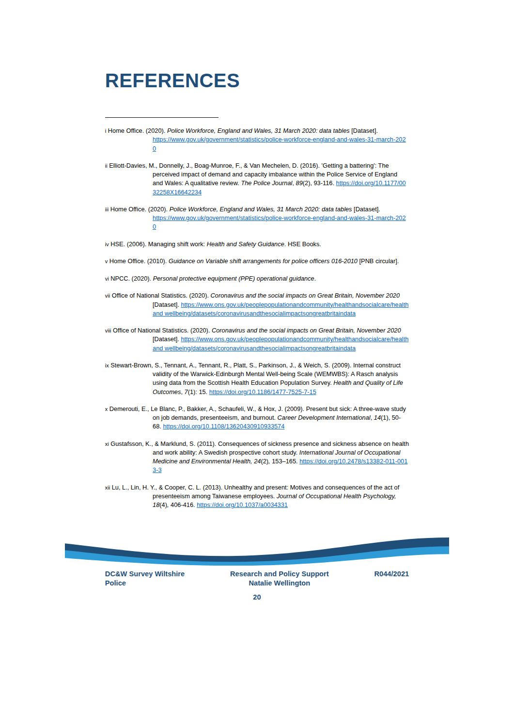REFERENCES
i Home Office. (2020). Police Workforce, England and Wales, 31 March 2020: data tables [Dataset]. https://www.gov.uk/government/statistics/police-workforce-england-and-wales-31-march-2020
ii Elliott-Davies, M., Donnelly, J., Boag-Munroe, F., & Van Mechelen, D. (2016). 'Getting a battering': The perceived impact of demand and capacity imbalance within the Police Service of England and Wales: A qualitative review. The Police Journal, 89(2), 93-116. https://doi.org/10.1177/0032258X16642234
iii Home Office. (2020). Police Workforce, England and Wales, 31 March 2020: data tables [Dataset]. https://www.gov.uk/government/statistics/police-workforce-england-and-wales-31-march-2020
iv HSE. (2006). Managing shift work: Health and Safety Guidance. HSE Books.
v Home Office. (2010). Guidance on Variable shift arrangements for police officers 016-2010 [PNB circular].
vi NPCC. (2020). Personal protective equipment (PPE) operational guidance.
vii Office of National Statistics. (2020). Coronavirus and the social impacts on Great Britain, November 2020 [Dataset]. https://www.ons.gov.uk/peoplepopulationandcommunity/healthandsocialcare/healthand wellbeing/datasets/coronavirusandthesocialimpactsongreatbritaindata
viii Office of National Statistics. (2020). Coronavirus and the social impacts on Great Britain, November 2020 [Dataset]. https://www.ons.gov.uk/peoplepopulationandcommunity/healthandsocialcare/healthand wellbeing/datasets/coronavirusandthesocialimpactsongreatbritaindata
ix Stewart-Brown, S., Tennant, A., Tennant, R., Platt, S., Parkinson, J., & Weich, S. (2009). Internal construct validity of the Warwick-Edinburgh Mental Well-being Scale (WEMWBS): A Rasch analysis using data from the Scottish Health Education Population Survey. Health and Quality of Life Outcomes, 7(1): 15. https://doi.org/10.1186/1477-7525-7-15
x Demerouti, E., Le Blanc, P., Bakker, A., Schaufeli, W., & Hox, J. (2009). Present but sick: A three-wave study on job demands, presenteeism, and burnout. Career Development International, 14(1), 50-68. https://doi.org/10.1108/13620430910933574
xi Gustafsson, K., & Marklund, S. (2011). Consequences of sickness presence and sickness absence on health and work ability: A Swedish prospective cohort study. International Journal of Occupational Medicine and Environmental Health, 24(2), 153–165. https://doi.org/10.2478/s13382-011-0013-3
xii Lu, L., Lin, H. Y., & Cooper, C. L. (2013). Unhealthy and present: Motives and consequences of the act of presenteeism among Taiwanese employees. Journal of Occupational Health Psychology, 18(4), 406-416. https://doi.org/10.1037/a0034331
DC&W Survey Wiltshire
Police
Research and Policy Support
Natalie Wellington
R044/2021
20